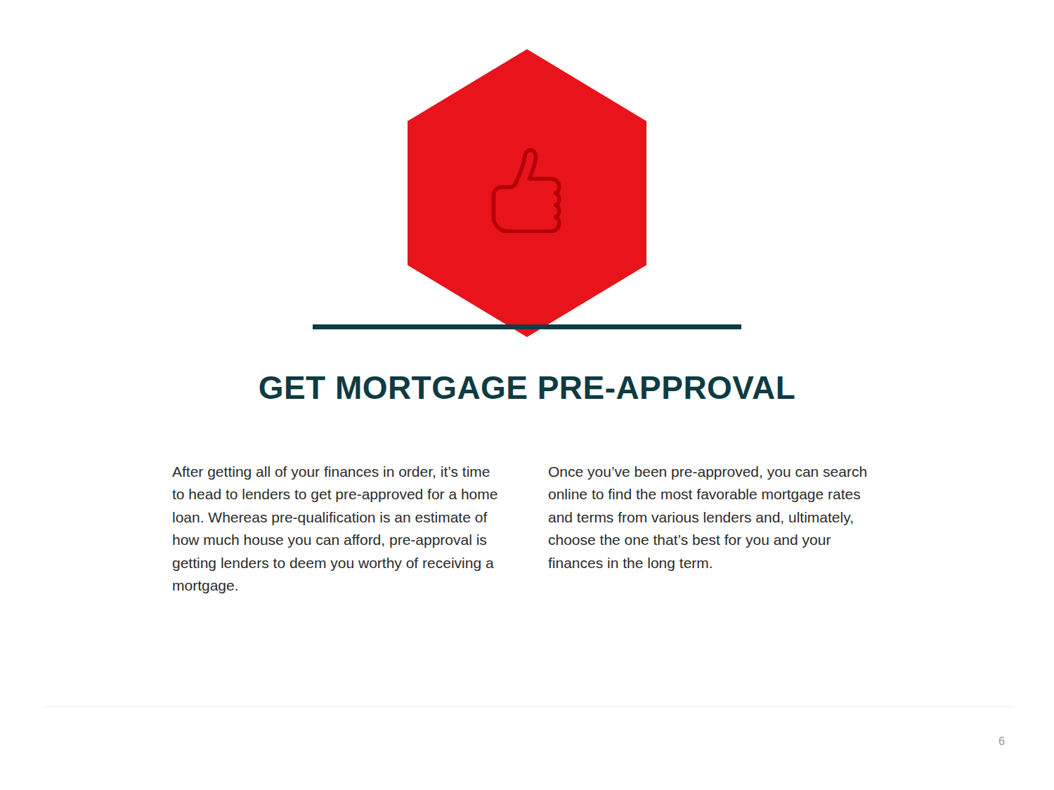Get Mortgage Pre-Approval
After getting all of your finances in order, it’s time to head to lenders to get pre-approved for a home loan. Whereas pre-qualification is an estimate of how much house you can afford, pre-approval is getting lenders to deem you worthy of receiving a mortgage.
Once you’ve been pre-approved, you can search online to find the most favorable mortgage rates and terms from various lenders and, ultimately, choose the one that’s best for you and your finances in the long term.
6